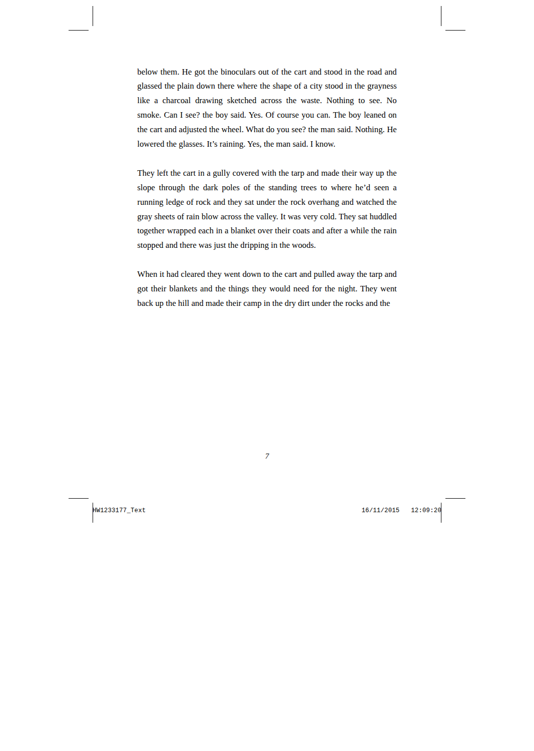below them. He got the binoculars out of the cart and stood in the road and glassed the plain down there where the shape of a city stood in the grayness like a charcoal drawing sketched across the waste. Nothing to see. No smoke. Can I see? the boy said. Yes. Of course you can. The boy leaned on the cart and adjusted the wheel. What do you see? the man said. Nothing. He lowered the glasses. It’s raining. Yes, the man said. I know.
They left the cart in a gully covered with the tarp and made their way up the slope through the dark poles of the standing trees to where he’d seen a running ledge of rock and they sat under the rock overhang and watched the gray sheets of rain blow across the valley. It was very cold. They sat huddled together wrapped each in a blanket over their coats and after a while the rain stopped and there was just the dripping in the woods.
When it had cleared they went down to the cart and pulled away the tarp and got their blankets and the things they would need for the night. They went back up the hill and made their camp in the dry dirt under the rocks and the
7
HW1233177_Text 16/11/2015 12:09:20